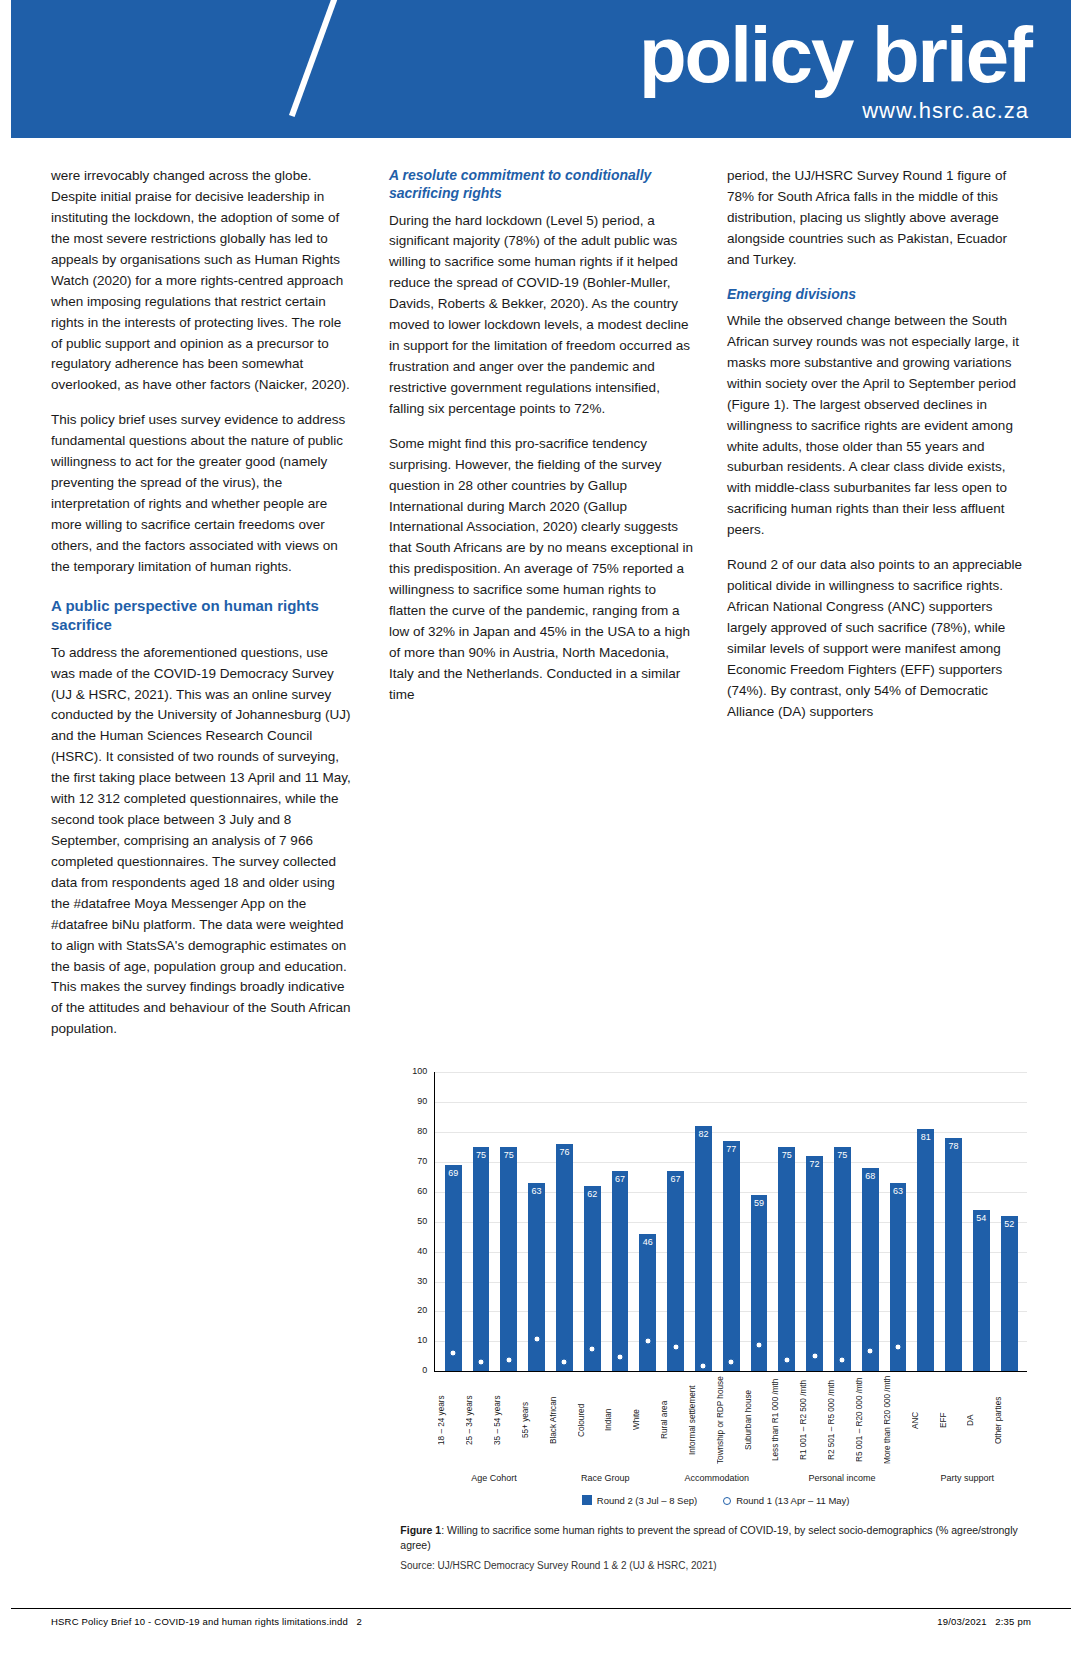policy brief
www.hsrc.ac.za
were irrevocably changed across the globe. Despite initial praise for decisive leadership in instituting the lockdown, the adoption of some of the most severe restrictions globally has led to appeals by organisations such as Human Rights Watch (2020) for a more rights-centred approach when imposing regulations that restrict certain rights in the interests of protecting lives. The role of public support and opinion as a precursor to regulatory adherence has been somewhat overlooked, as have other factors (Naicker, 2020).
This policy brief uses survey evidence to address fundamental questions about the nature of public willingness to act for the greater good (namely preventing the spread of the virus), the interpretation of rights and whether people are more willing to sacrifice certain freedoms over others, and the factors associated with views on the temporary limitation of human rights.
A public perspective on human rights sacrifice
To address the aforementioned questions, use was made of the COVID-19 Democracy Survey (UJ & HSRC, 2021). This was an online survey conducted by the University of Johannesburg (UJ) and the Human Sciences Research Council (HSRC). It consisted of two rounds of surveying, the first taking place between 13 April and 11 May, with 12 312 completed questionnaires, while the second took place between 3 July and 8 September, comprising an analysis of 7 966 completed questionnaires. The survey collected data from respondents aged 18 and older using the #datafree Moya Messenger App on the #datafree biNu platform. The data were weighted to align with StatsSA's demographic estimates on the basis of age, population group and education. This makes the survey findings broadly indicative of the attitudes and behaviour of the South African population.
A resolute commitment to conditionally sacrificing rights
During the hard lockdown (Level 5) period, a significant majority (78%) of the adult public was willing to sacrifice some human rights if it helped reduce the spread of COVID-19 (Bohler-Muller, Davids, Roberts & Bekker, 2020). As the country moved to lower lockdown levels, a modest decline in support for the limitation of freedom occurred as frustration and anger over the pandemic and restrictive government regulations intensified, falling six percentage points to 72%.
Some might find this pro-sacrifice tendency surprising. However, the fielding of the survey question in 28 other countries by Gallup International during March 2020 (Gallup International Association, 2020) clearly suggests that South Africans are by no means exceptional in this predisposition. An average of 75% reported a willingness to sacrifice some human rights to flatten the curve of the pandemic, ranging from a low of 32% in Japan and 45% in the USA to a high of more than 90% in Austria, North Macedonia, Italy and the Netherlands. Conducted in a similar time
period, the UJ/HSRC Survey Round 1 figure of 78% for South Africa falls in the middle of this distribution, placing us slightly above average alongside countries such as Pakistan, Ecuador and Turkey.
Emerging divisions
While the observed change between the South African survey rounds was not especially large, it masks more substantive and growing variations within society over the April to September period (Figure 1). The largest observed declines in willingness to sacrifice rights are evident among white adults, those older than 55 years and suburban residents. A clear class divide exists, with middle-class suburbanites far less open to sacrificing human rights than their less affluent peers.
Round 2 of our data also points to an appreciable political divide in willingness to sacrifice rights. African National Congress (ANC) supporters largely approved of such sacrifice (78%), while similar levels of support were manifest among Economic Freedom Fighters (EFF) supporters (74%). By contrast, only 54% of Democratic Alliance (DA) supporters
100 90 80 70 60 50 40 30 20 10 0
69
75
75
63
76
62
67
46
67
82
77
59
75
72
75
68
63
81
78
54
52
18 – 24 years
25 – 34 years
35 – 54 years
55+ years
Black African
Coloured
Indian
White
Rural area
Informal settlement
Township or RDP house
Suburban house
Less than R1 000 /mth
R1 001 – R2 500 /mth
R2 501 – R5 000 /mth
R5 001 – R20 000 /mth
More than R20 000 /mth
ANC
EFF
DA
Other parties
Age Cohort
Race Group
Accommodation
Personal income
Party support
Round 2 (3 Jul – 8 Sep) Round 1 (13 Apr – 11 May)
Figure 1: Willing to sacrifice some human rights to prevent the spread of COVID-19, by select socio-demographics (% agree/strongly agree)
Source: UJ/HSRC Democracy Survey Round 1 & 2 (UJ & HSRC, 2021)
HSRC Policy Brief 10 - COVID-19 and human rights limitations.indd 2
19/03/2021 2:35 pm